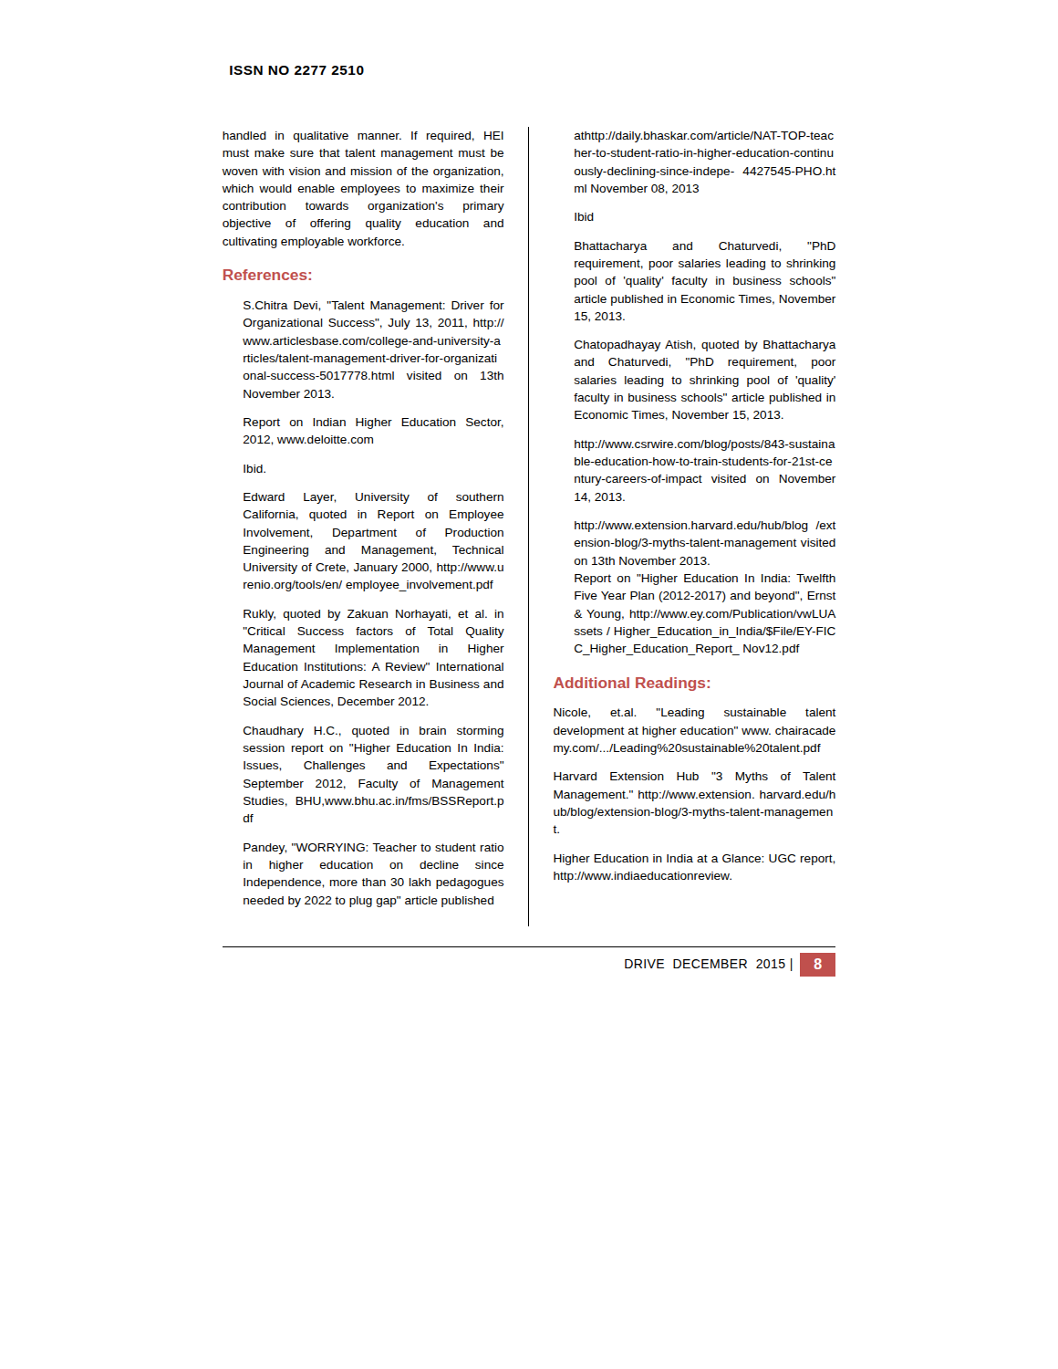ISSN NO 2277 2510
handled in qualitative manner. If required, HEI must make sure that talent management must be woven with vision and mission of the organization, which would enable employees to maximize their contribution towards organization's primary objective of offering quality education and cultivating employable workforce.
References:
S.Chitra Devi, "Talent Management: Driver for Organizational Success", July 13, 2011, http://www.articlesbase.com/college-and-university-articles/talent-management-driver-for-organizational-success-5017778.html visited on 13th November 2013.
Report on Indian Higher Education Sector, 2012, www.deloitte.com
Ibid.
Edward Layer, University of southern California, quoted in Report on Employee Involvement, Department of Production Engineering and Management, Technical University of Crete, January 2000, http://www.urenio.org/tools/en/ employee_involvement.pdf
Rukly, quoted by Zakuan Norhayati, et al. in "Critical Success factors of Total Quality Management Implementation in Higher Education Institutions: A Review" International Journal of Academic Research in Business and Social Sciences, December 2012.
Chaudhary H.C., quoted in brain storming session report on "Higher Education In India: Issues, Challenges and Expectations" September 2012, Faculty of Management Studies, BHU,www.bhu.ac.in/fms/BSSReport.pdf
Pandey, "WORRYING: Teacher to student ratio in higher education on decline since Independence, more than 30 lakh pedagogues needed by 2022 to plug gap" article published
athttp://daily.bhaskar.com/article/NAT-TOP-teacher-to-student-ratio-in-higher-education-continuously-declining-since-indepe- 4427545-PHO.html November 08, 2013
Ibid
Bhattacharya and Chaturvedi, "PhD requirement, poor salaries leading to shrinking pool of 'quality' faculty in business schools" article published in Economic Times, November 15, 2013.
Chatopadhayay Atish, quoted by Bhattacharya and Chaturvedi, "PhD requirement, poor salaries leading to shrinking pool of 'quality' faculty in business schools" article published in Economic Times, November 15, 2013.
http://www.csrwire.com/blog/posts/843-sustainable-education-how-to-train-students-for-21st-century-careers-of-impact visited on November 14, 2013.
http://www.extension.harvard.edu/hub/blog /extension-blog/3-myths-talent-management visited on 13th November 2013.
Report on "Higher Education In India: Twelfth Five Year Plan (2012-2017) and beyond", Ernst & Young, http://www.ey.com/Publication/vwLUAssets / Higher_Education_in_India/$File/EY-FICC_Higher_Education_Report_ Nov12.pdf
Additional Readings:
Nicole, et.al. "Leading sustainable talent development at higher education" www. chairacademy.com/.../Leading%20sustainable%20talent.pdf
Harvard Extension Hub "3 Myths of Talent Management." http://www.extension. harvard.edu/hub/blog/extension-blog/3-myths-talent-management.
Higher Education in India at a Glance: UGC report, http://www.indiaeducationreview.
DRIVE DECEMBER 2015 |
8